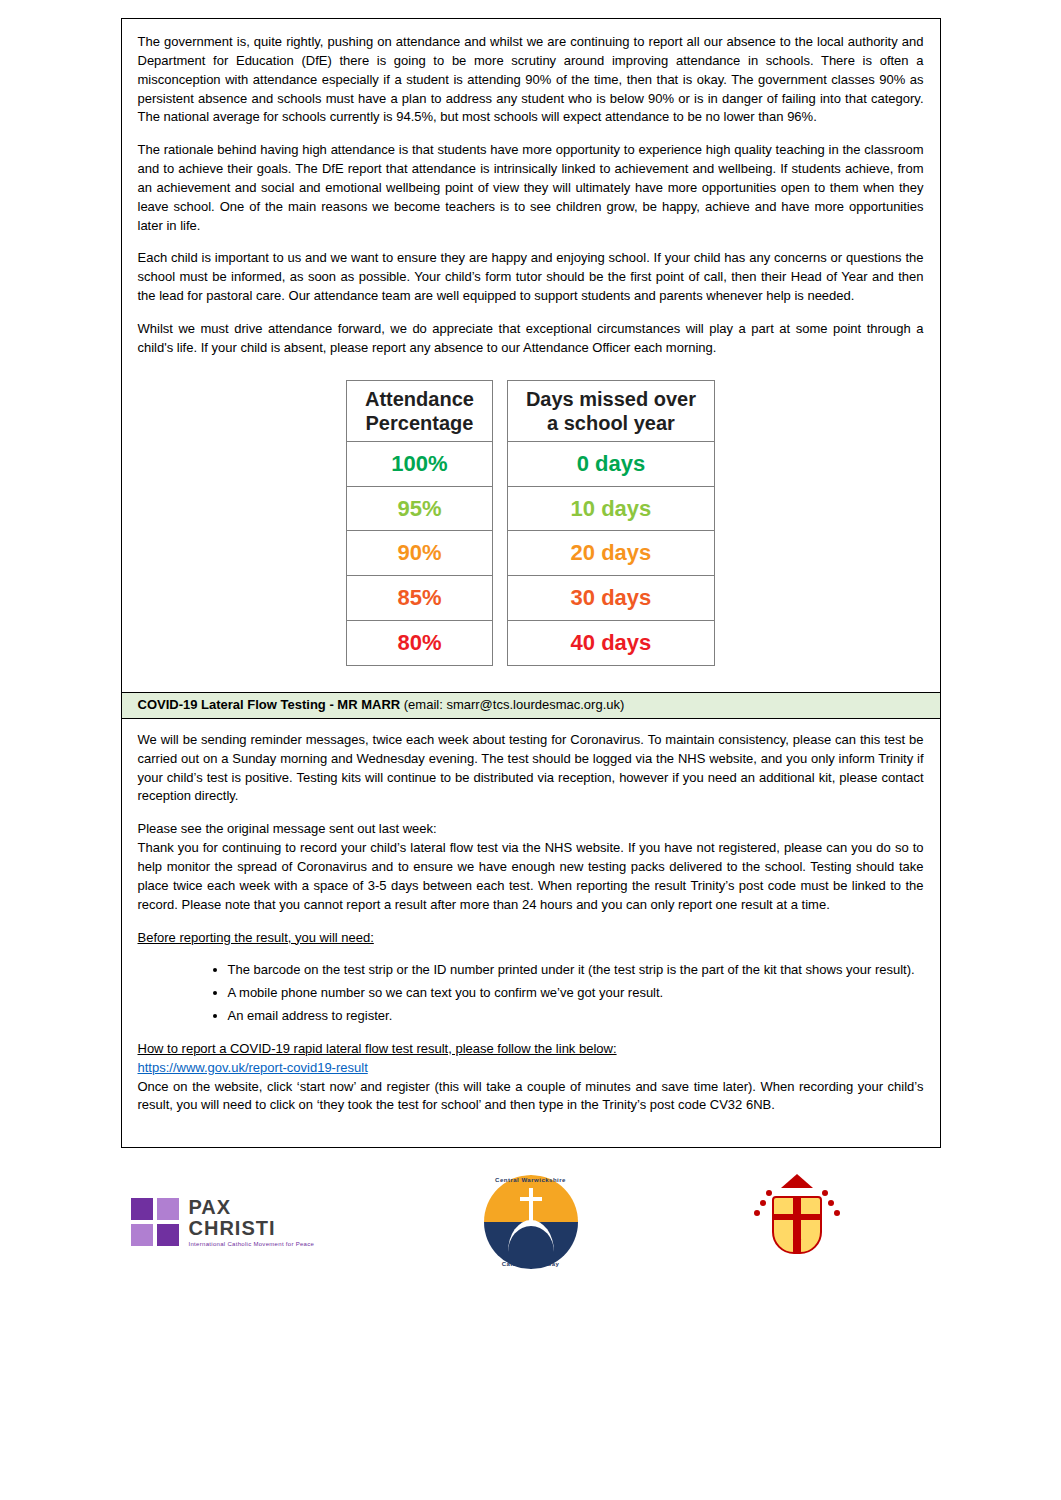The government is, quite rightly, pushing on attendance and whilst we are continuing to report all our absence to the local authority and Department for Education (DfE) there is going to be more scrutiny around improving attendance in schools. There is often a misconception with attendance especially if a student is attending 90% of the time, then that is okay. The government classes 90% as persistent absence and schools must have a plan to address any student who is below 90% or is in danger of failing into that category. The national average for schools currently is 94.5%, but most schools will expect attendance to be no lower than 96%.
The rationale behind having high attendance is that students have more opportunity to experience high quality teaching in the classroom and to achieve their goals. The DfE report that attendance is intrinsically linked to achievement and wellbeing. If students achieve, from an achievement and social and emotional wellbeing point of view they will ultimately have more opportunities open to them when they leave school. One of the main reasons we become teachers is to see children grow, be happy, achieve and have more opportunities later in life.
Each child is important to us and we want to ensure they are happy and enjoying school. If your child has any concerns or questions the school must be informed, as soon as possible. Your child’s form tutor should be the first point of call, then their Head of Year and then the lead for pastoral care. Our attendance team are well equipped to support students and parents whenever help is needed.
Whilst we must drive attendance forward, we do appreciate that exceptional circumstances will play a part at some point through a child's life. If your child is absent, please report any absence to our Attendance Officer each morning.
| Attendance Percentage | | Days missed over a school year |
| 100% | | 0 days |
| 95% | | 10 days |
| 90% | | 20 days |
| 85% | | 30 days |
| 80% | | 40 days |
COVID-19 Lateral Flow Testing - MR MARR (email: smarr@tcs.lourdesmac.org.uk)
We will be sending reminder messages, twice each week about testing for Coronavirus. To maintain consistency, please can this test be carried out on a Sunday morning and Wednesday evening. The test should be logged via the NHS website, and you only inform Trinity if your child’s test is positive. Testing kits will continue to be distributed via reception, however if you need an additional kit, please contact reception directly.
Please see the original message sent out last week:
Thank you for continuing to record your child’s lateral flow test via the NHS website. If you have not registered, please can you do so to help monitor the spread of Coronavirus and to ensure we have enough new testing packs delivered to the school. Testing should take place twice each week with a space of 3-5 days between each test. When reporting the result Trinity’s post code must be linked to the record. Please note that you cannot report a result after more than 24 hours and you can only report one result at a time.
Before reporting the result, you will need:
The barcode on the test strip or the ID number printed under it (the test strip is the part of the kit that shows your result).
A mobile phone number so we can text you to confirm we’ve got your result.
An email address to register.
How to report a COVID-19 rapid lateral flow test result, please follow the link below:
https://www.gov.uk/report-covid19-result
Once on the website, click ‘start now’ and register (this will take a couple of minutes and save time later). When recording your child’s result, you will need to click on ‘they took the test for school’ and then type in the Trinity’s post code CV32 6NB.
PAX CHRISTI International Catholic Movement for Peace
Central Warwickshire
Catholic Pathway
✦